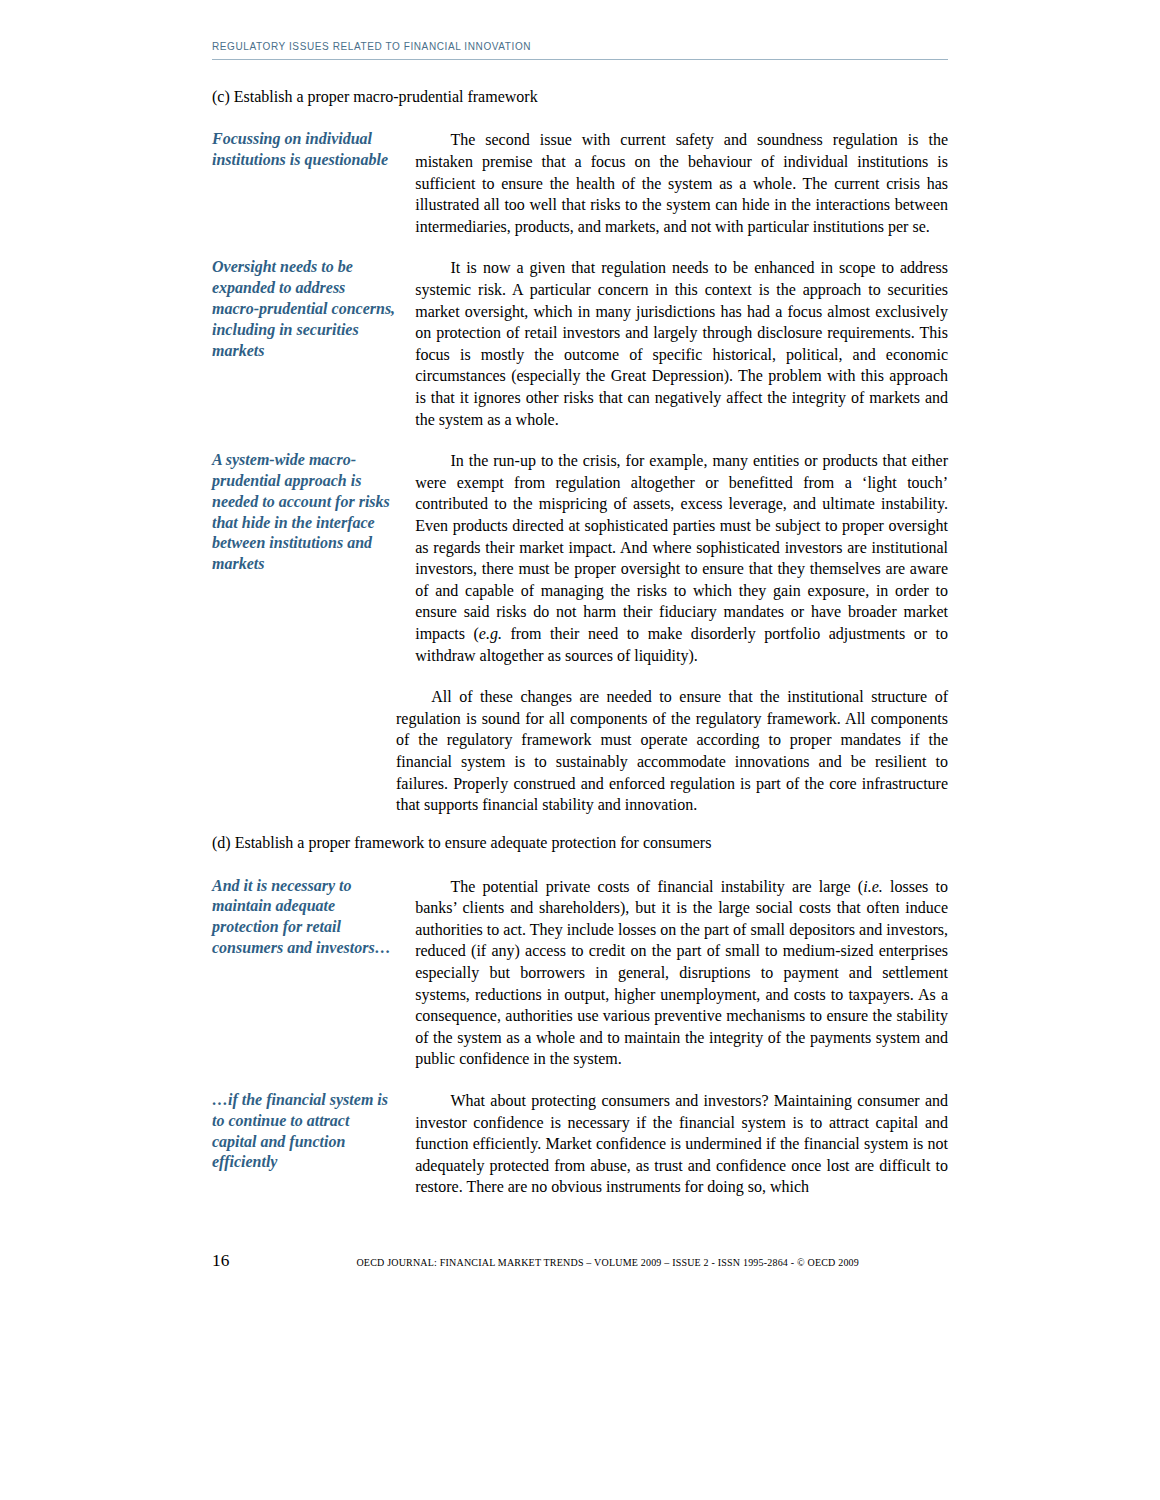Regulatory Issues Related to Financial Innovation
(c) Establish a proper macro-prudential framework
Focussing on individual institutions is questionable
The second issue with current safety and soundness regulation is the mistaken premise that a focus on the behaviour of individual institutions is sufficient to ensure the health of the system as a whole. The current crisis has illustrated all too well that risks to the system can hide in the interactions between intermediaries, products, and markets, and not with particular institutions per se.
Oversight needs to be expanded to address macro-prudential concerns, including in securities markets
It is now a given that regulation needs to be enhanced in scope to address systemic risk. A particular concern in this context is the approach to securities market oversight, which in many jurisdictions has had a focus almost exclusively on protection of retail investors and largely through disclosure requirements. This focus is mostly the outcome of specific historical, political, and economic circumstances (especially the Great Depression). The problem with this approach is that it ignores other risks that can negatively affect the integrity of markets and the system as a whole.
A system-wide macro-prudential approach is needed to account for risks that hide in the interface between institutions and markets
In the run-up to the crisis, for example, many entities or products that either were exempt from regulation altogether or benefitted from a ‘light touch’ contributed to the mispricing of assets, excess leverage, and ultimate instability. Even products directed at sophisticated parties must be subject to proper oversight as regards their market impact. And where sophisticated investors are institutional investors, there must be proper oversight to ensure that they themselves are aware of and capable of managing the risks to which they gain exposure, in order to ensure said risks do not harm their fiduciary mandates or have broader market impacts (e.g. from their need to make disorderly portfolio adjustments or to withdraw altogether as sources of liquidity).
All of these changes are needed to ensure that the institutional structure of regulation is sound for all components of the regulatory framework. All components of the regulatory framework must operate according to proper mandates if the financial system is to sustainably accommodate innovations and be resilient to failures. Properly construed and enforced regulation is part of the core infrastructure that supports financial stability and innovation.
(d) Establish a proper framework to ensure adequate protection for consumers
And it is necessary to maintain adequate protection for retail consumers and investors…
The potential private costs of financial instability are large (i.e. losses to banks’ clients and shareholders), but it is the large social costs that often induce authorities to act. They include losses on the part of small depositors and investors, reduced (if any) access to credit on the part of small to medium-sized enterprises especially but borrowers in general, disruptions to payment and settlement systems, reductions in output, higher unemployment, and costs to taxpayers. As a consequence, authorities use various preventive mechanisms to ensure the stability of the system as a whole and to maintain the integrity of the payments system and public confidence in the system.
…if the financial system is to continue to attract capital and function efficiently
What about protecting consumers and investors? Maintaining consumer and investor confidence is necessary if the financial system is to attract capital and function efficiently. Market confidence is undermined if the financial system is not adequately protected from abuse, as trust and confidence once lost are difficult to restore. There are no obvious instruments for doing so, which
16
OECD JOURNAL: FINANCIAL MARKET TRENDS – VOLUME 2009 – ISSUE 2 - ISSN 1995-2864 - © OECD 2009